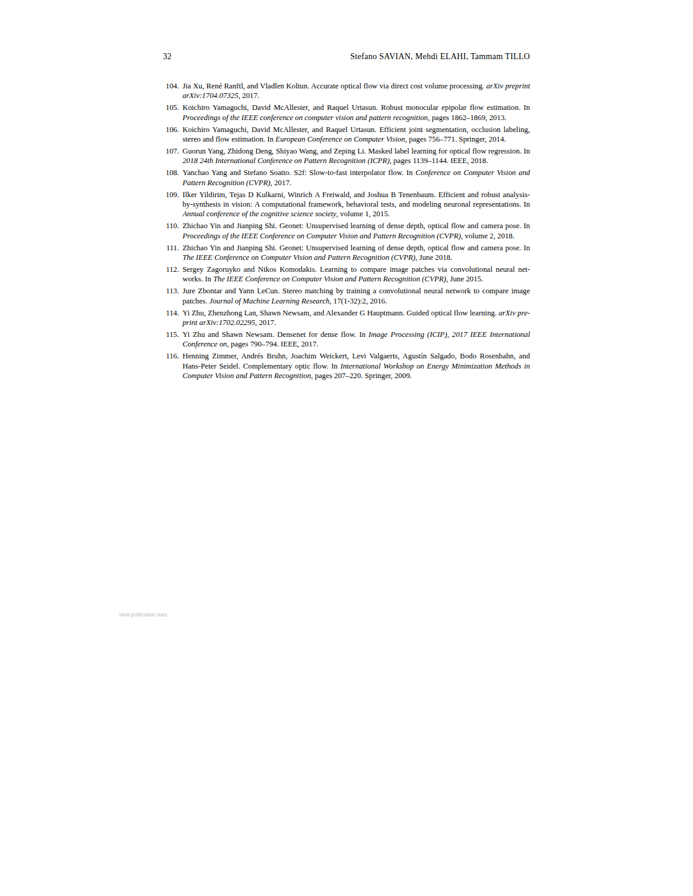32 Stefano SAVIAN, Mehdi ELAHI, Tammam TILLO
104. Jia Xu, René Ranftl, and Vladlen Koltun. Accurate optical flow via direct cost volume processing. arXiv preprint arXiv:1704.07325, 2017.
105. Koichiro Yamaguchi, David McAllester, and Raquel Urtasun. Robust monocular epipolar flow estimation. In Proceedings of the IEEE conference on computer vision and pattern recognition, pages 1862–1869, 2013.
106. Koichiro Yamaguchi, David McAllester, and Raquel Urtasun. Efficient joint segmentation, occlusion labeling, stereo and flow estimation. In European Conference on Computer Vision, pages 756–771. Springer, 2014.
107. Guorun Yang, Zhidong Deng, Shiyao Wang, and Zeping Li. Masked label learning for optical flow regression. In 2018 24th International Conference on Pattern Recognition (ICPR), pages 1139–1144. IEEE, 2018.
108. Yanchao Yang and Stefano Soatto. S2f: Slow-to-fast interpolator flow. In Conference on Computer Vision and Pattern Recognition (CVPR), 2017.
109. Ilker Yildirim, Tejas D Kulkarni, Winrich A Freiwald, and Joshua B Tenenbaum. Efficient and robust analysis-by-synthesis in vision: A computational framework, behavioral tests, and modeling neuronal representations. In Annual conference of the cognitive science society, volume 1, 2015.
110. Zhichao Yin and Jianping Shi. Geonet: Unsupervised learning of dense depth, optical flow and camera pose. In Proceedings of the IEEE Conference on Computer Vision and Pattern Recognition (CVPR), volume 2, 2018.
111. Zhichao Yin and Jianping Shi. Geonet: Unsupervised learning of dense depth, optical flow and camera pose. In The IEEE Conference on Computer Vision and Pattern Recognition (CVPR), June 2018.
112. Sergey Zagoruyko and Nikos Komodakis. Learning to compare image patches via convolutional neural networks. In The IEEE Conference on Computer Vision and Pattern Recognition (CVPR), June 2015.
113. Jure Zbontar and Yann LeCun. Stereo matching by training a convolutional neural network to compare image patches. Journal of Machine Learning Research, 17(1-32):2, 2016.
114. Yi Zhu, Zhenzhong Lan, Shawn Newsam, and Alexander G Hauptmann. Guided optical flow learning. arXiv preprint arXiv:1702.02295, 2017.
115. Yi Zhu and Shawn Newsam. Densenet for dense flow. In Image Processing (ICIP), 2017 IEEE International Conference on, pages 790–794. IEEE, 2017.
116. Henning Zimmer, Andrés Bruhn, Joachim Weickert, Levi Valgaerts, Agustín Salgado, Bodo Rosenhahn, and Hans-Peter Seidel. Complementary optic flow. In International Workshop on Energy Minimization Methods in Computer Vision and Pattern Recognition, pages 207–220. Springer, 2009.
View publication stats